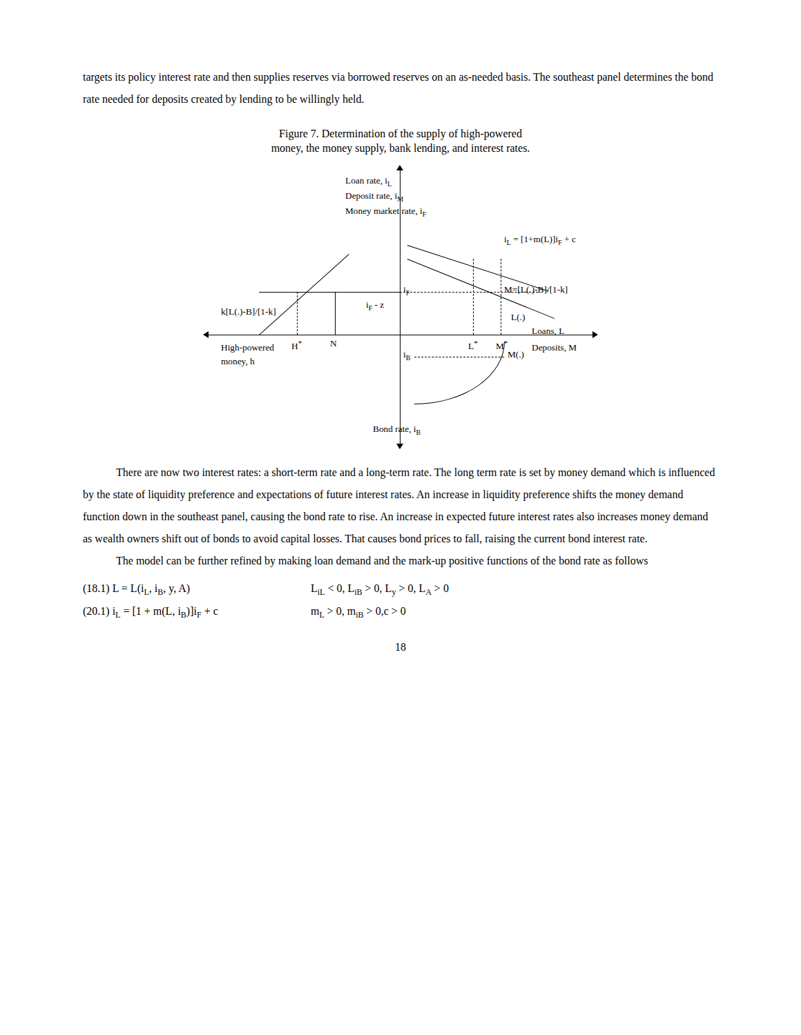targets its policy interest rate and then supplies reserves via borrowed reserves on an as-needed basis. The southeast panel determines the bond rate needed for deposits created by lending to be willingly held.
Figure 7. Determination of the supply of high-powered
money, the money supply, bank lending, and interest rates.
Loan rate, iL Deposit rate, iM Money market rate, iF
iL = [1+m(L)]iF + c M=[L(.)-B]/[1-k]
iF
iF - z
H* N L* M* k[L(.)-B]/[1-k] High-powered money, h Loans, L Deposits, M L(.) Bond rate, iB iB
M(.)
There are now two interest rates: a short-term rate and a long-term rate. The long term rate is set by money demand which is influenced by the state of liquidity preference and expectations of future interest rates. An increase in liquidity preference shifts the money demand function down in the southeast panel, causing the bond rate to rise. An increase in expected future interest rates also increases money demand as wealth owners shift out of bonds to avoid capital losses. That causes bond prices to fall, raising the current bond interest rate.
The model can be further refined by making loan demand and the mark-up positive functions of the bond rate as follows
(18.1) L = L(iL, iB, y, A)
LiL < 0, LiB > 0, Ly > 0, LA > 0
(20.1) iL = [1 + m(L, iB)]iF + c
mL > 0, miB > 0,c > 0
18